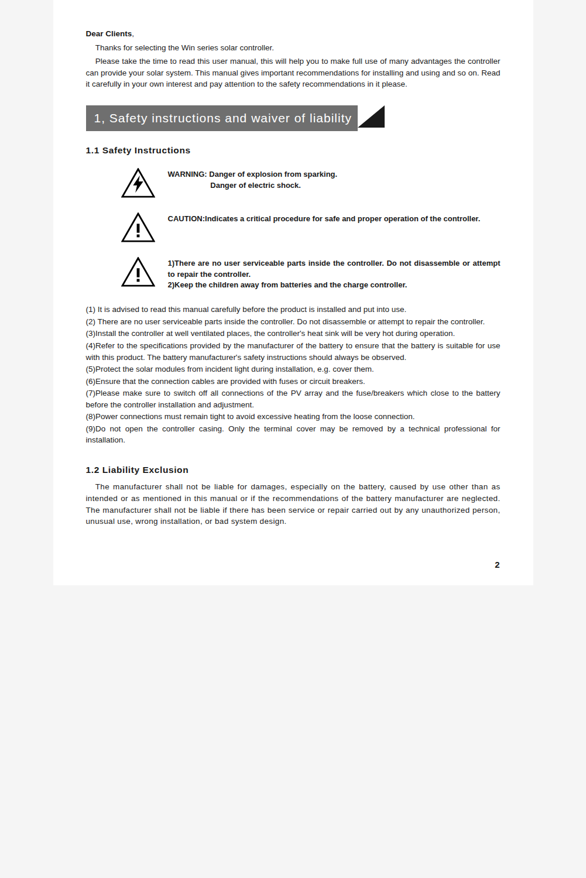Dear Clients,
Thanks for selecting the Win series solar controller.
Please take the time to read this user manual, this will help you to make full use of many advantages the controller can provide your solar system. This manual gives important recommendations for installing and using and so on. Read it carefully in your own interest and pay attention to the safety recommendations in it please.
1, Safety instructions and waiver of liability
1.1 Safety Instructions
WARNING: Danger of explosion from sparking.
Danger of electric shock.
CAUTION:Indicates a critical procedure for safe and proper operation of the controller.
1)There are no user serviceable parts inside the controller. Do not disassemble or attempt to repair the controller.
2)Keep the children away from batteries and the charge controller.
(1) It is advised to read this manual carefully before the product is installed and put into use.
(2) There are no user serviceable parts inside the controller. Do not disassemble or attempt to repair the controller.
(3)Install the controller at well ventilated places, the controller's heat sink will be very hot during operation.
(4)Refer to the specifications provided by the manufacturer of the battery to ensure that the battery is suitable for use with this product. The battery manufacturer's safety instructions should always be observed.
(5)Protect the solar modules from incident light during installation, e.g. cover them.
(6)Ensure that the connection cables are provided with fuses or circuit breakers.
(7)Please make sure to switch off all connections of the PV array and the fuse/breakers which close to the battery before the controller installation and adjustment.
(8)Power connections must remain tight to avoid excessive heating from the loose connection.
(9)Do not open the controller casing. Only the terminal cover may be removed by a technical professional for installation.
1.2 Liability Exclusion
The manufacturer shall not be liable for damages, especially on the battery, caused by use other than as intended or as mentioned in this manual or if the recommendations of the battery manufacturer are neglected. The manufacturer shall not be liable if there has been service or repair carried out by any unauthorized person, unusual use, wrong installation, or bad system design.
2